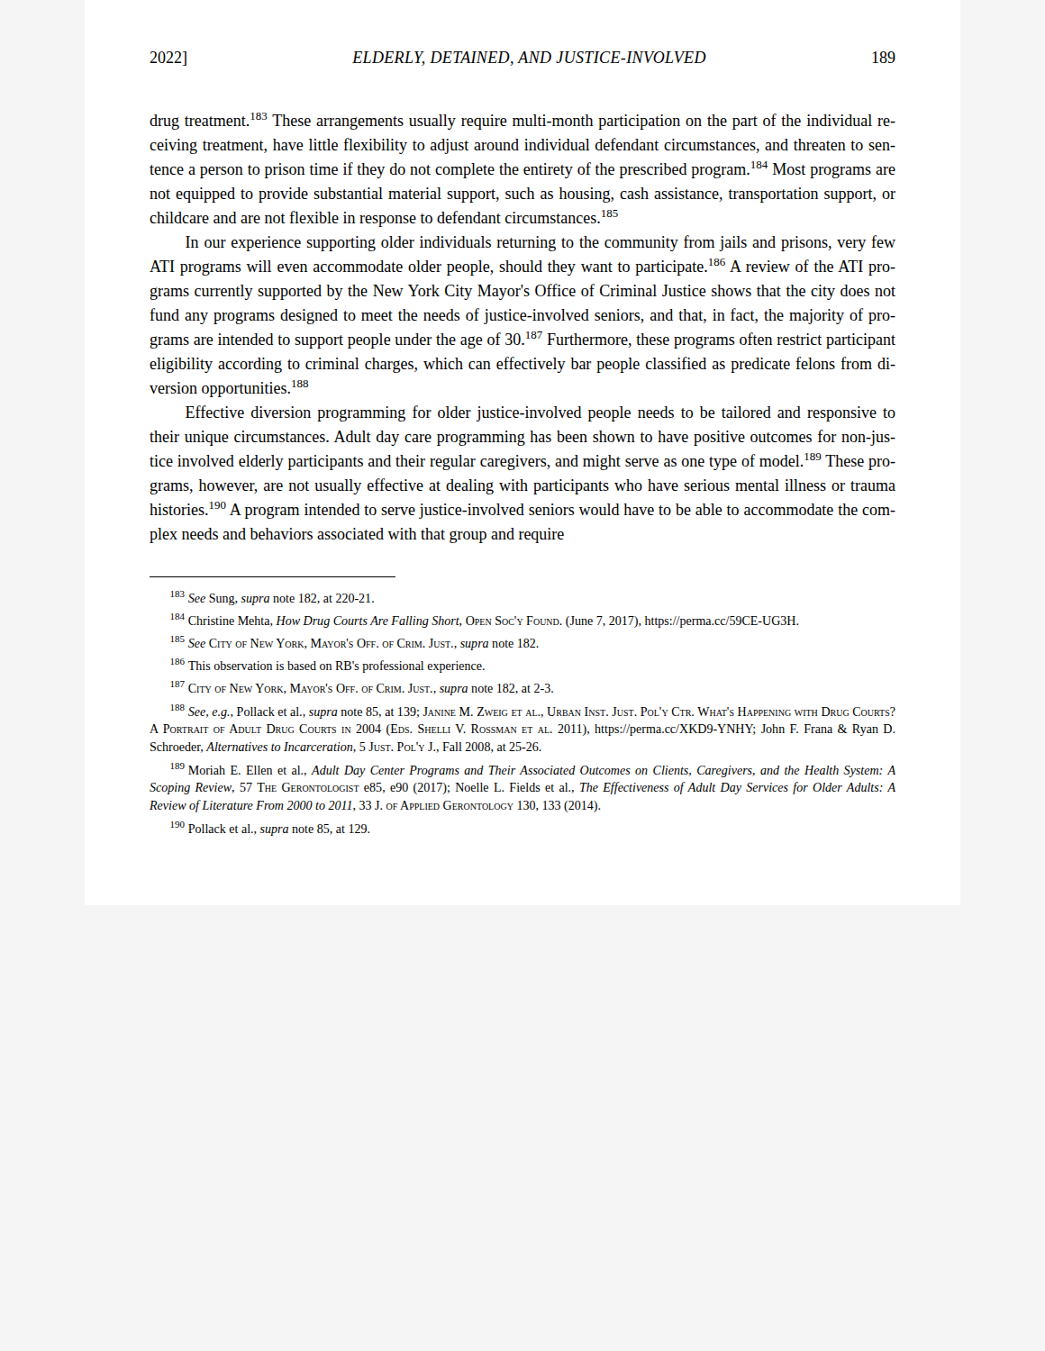2022] Elderly, Detained, and Justice-Involved 189
drug treatment.183 These arrangements usually require multi-month participation on the part of the individual receiving treatment, have little flexibility to adjust around individual defendant circumstances, and threaten to sentence a person to prison time if they do not complete the entirety of the prescribed program.184 Most programs are not equipped to provide substantial material support, such as housing, cash assistance, transportation support, or childcare and are not flexible in response to defendant circumstances.185
In our experience supporting older individuals returning to the community from jails and prisons, very few ATI programs will even accommodate older people, should they want to participate.186 A review of the ATI programs currently supported by the New York City Mayor's Office of Criminal Justice shows that the city does not fund any programs designed to meet the needs of justice-involved seniors, and that, in fact, the majority of programs are intended to support people under the age of 30.187 Furthermore, these programs often restrict participant eligibility according to criminal charges, which can effectively bar people classified as predicate felons from diversion opportunities.188
Effective diversion programming for older justice-involved people needs to be tailored and responsive to their unique circumstances. Adult day care programming has been shown to have positive outcomes for non-justice involved elderly participants and their regular caregivers, and might serve as one type of model.189 These programs, however, are not usually effective at dealing with participants who have serious mental illness or trauma histories.190 A program intended to serve justice-involved seniors would have to be able to accommodate the complex needs and behaviors associated with that group and require
183 See Sung, supra note 182, at 220-21.
184 Christine Mehta, How Drug Courts Are Falling Short, Open Soc'y Found. (June 7, 2017), https://perma.cc/59CE-UG3H.
185 See City of New York, Mayor's Off. of Crim. Just., supra note 182.
186 This observation is based on RB's professional experience.
187 City of New York, Mayor's Off. of Crim. Just., supra note 182, at 2-3.
188 See, e.g., Pollack et al., supra note 85, at 139; Janine M. Zweig et al., Urban Inst. Just. Pol'y Ctr. What's Happening with Drug Courts? A Portrait of Adult Drug Courts in 2004 (Eds. Shelli V. Rossman et al. 2011), https://perma.cc/XKD9-YNHY; John F. Frana & Ryan D. Schroeder, Alternatives to Incarceration, 5 Just. Pol'y J., Fall 2008, at 25-26.
189 Moriah E. Ellen et al., Adult Day Center Programs and Their Associated Outcomes on Clients, Caregivers, and the Health System: A Scoping Review, 57 The Gerontologist e85, e90 (2017); Noelle L. Fields et al., The Effectiveness of Adult Day Services for Older Adults: A Review of Literature From 2000 to 2011, 33 J. of Applied Gerontology 130, 133 (2014).
190 Pollack et al., supra note 85, at 129.